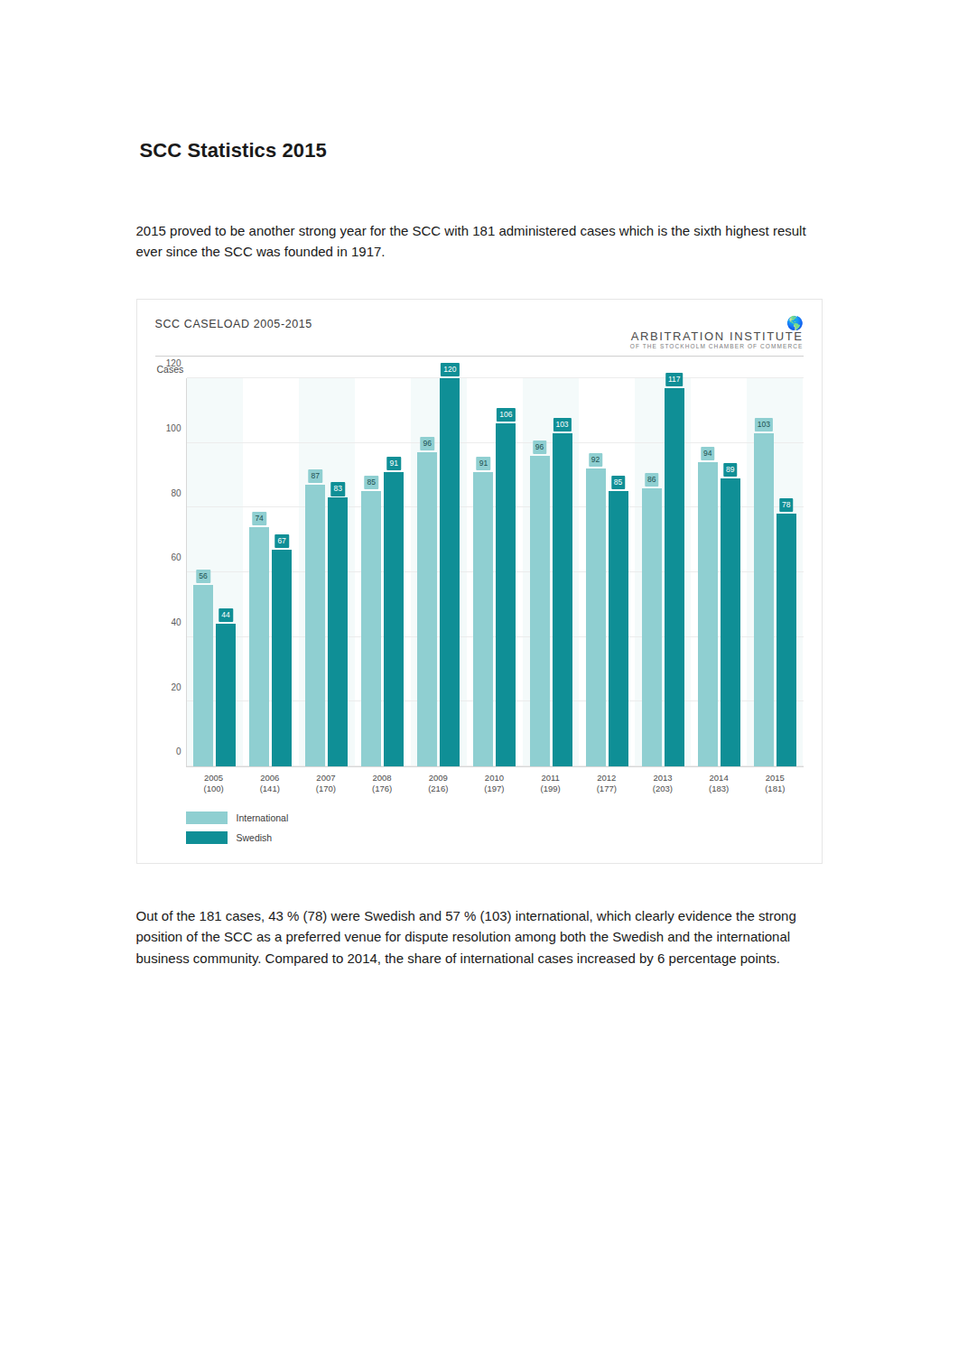SCC Statistics 2015
2015 proved to be another strong year for the SCC with 181 administered cases which is the sixth highest result ever since the SCC was founded in 1917.
SCC CASELOAD 2005-2015
🌎
ARBITRATION INSTITUTE
of the Stockholm Chamber of Commerce
Cases
0
20
40
60
80
100
120
56
44
74
67
87
83
85
91
96
120
91
106
96
103
92
85
86
117
94
89
103
78
2005
(100)
2006
(141)
2007
(170)
2008
(176)
2009
(216)
2010
(197)
2011
(199)
2012
(177)
2013
(203)
2014
(183)
2015
(181)
International
Swedish
Out of the 181 cases, 43 % (78) were Swedish and 57 % (103) international, which clearly evidence the strong position of the SCC as a preferred venue for dispute resolution among both the Swedish and the international business community. Compared to 2014, the share of international cases increased by 6 percentage points.